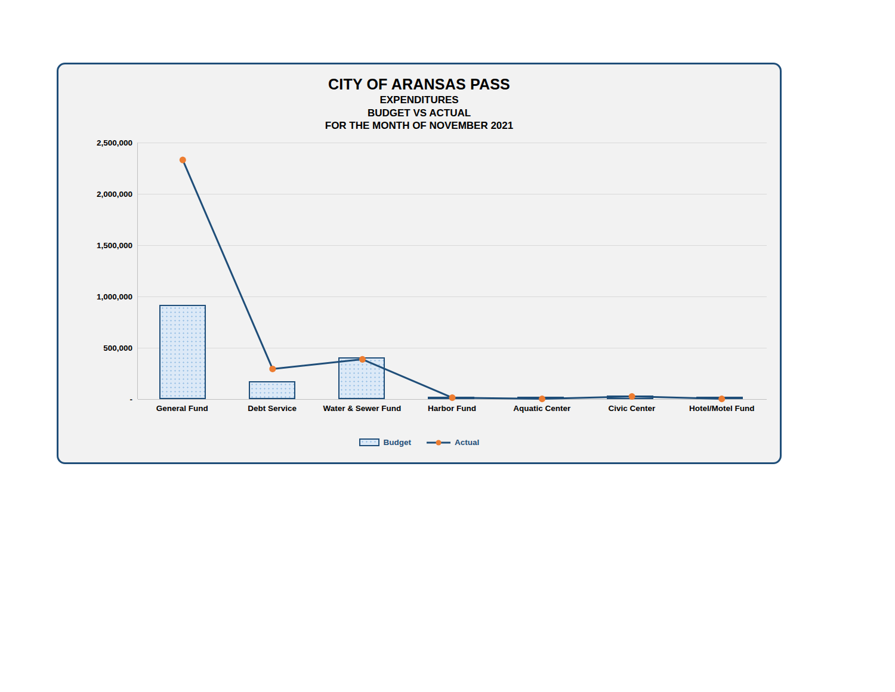CITY OF ARANSAS PASS
EXPENDITURES
BUDGET VS ACTUAL
FOR THE MONTH OF NOVEMBER 2021
2,500,000
2,000,000
1,500,000
1,000,000
500,000
-
General Fund
Debt Service
Water & Sewer Fund
Harbor Fund
Aquatic Center
Civic Center
Hotel/Motel Fund
Budget
Actual